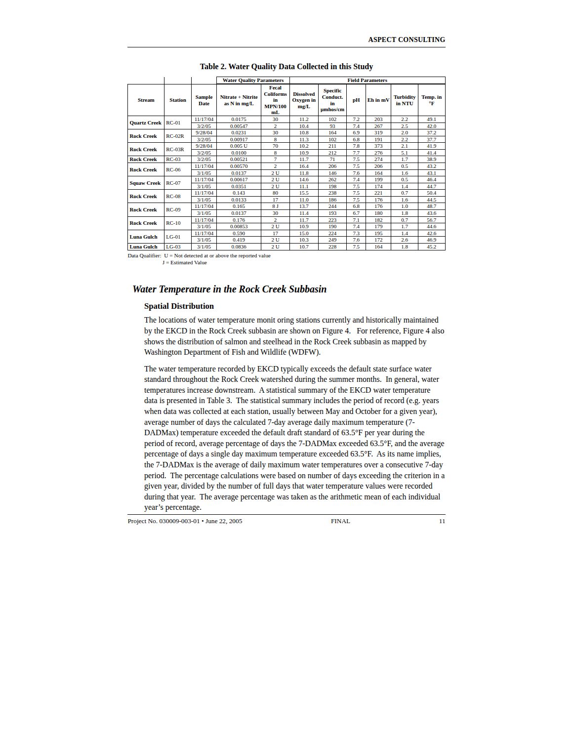ASPECT CONSULTING
Table 2. Water Quality Data Collected in this Study
| | | | Water Quality Parameters | Field Parameters |
| --- | --- | --- | --- | --- |
| Stream | Station | Sample Date | Nitrate + Nitrite as N in mg/L | Fecal Coliforms in MPN/100 mL | Dissolved Oxygen in mg/L | Specific Conduct. in µmhos/cm | pH | Eh in mV | Turbidity in NTU | Temp. in °F |
| Quartz Creek | RC-01 | 11/17/04 | 0.0175 | 30 | 11.2 | 102 | 7.2 | 203 | 2.2 | 49.1 |
| 3/2/05 | 0.00547 | 2 | 10.4 | 93 | 7.4 | 267 | 2.5 | 42.0 |
| Rock Creek | RC-02R | 9/28/04 | 0.0231 | 30 | 10.8 | 164 | 6.9 | 319 | 2.0 | 37.2 |
| 3/2/05 | 0.00917 | 8 | 11.3 | 102 | 6.8 | 191 | 2.2 | 37.7 |
| Rock Creek | RC-03R | 9/28/04 | 0.005 U | 70 | 10.2 | 211 | 7.8 | 373 | 2.1 | 41.9 |
| 3/2/05 | 0.0100 | 8 | 10.9 | 212 | 7.7 | 276 | 5.1 | 41.4 |
| Rock Creek | RC-03 | 3/2/05 | 0.00521 | 7 | 11.7 | 71 | 7.5 | 274 | 1.7 | 38.9 |
| Rock Creek | RC-06 | 11/17/04 | 0.00570 | 2 | 16.4 | 206 | 7.5 | 206 | 0.5 | 43.2 |
| 3/1/05 | 0.0137 | 2 U | 11.8 | 146 | 7.6 | 164 | 1.6 | 43.1 |
| Squaw Creek | RC-07 | 11/17/04 | 0.00617 | 2 U | 14.6 | 262 | 7.4 | 199 | 0.5 | 46.4 |
| 3/1/05 | 0.0351 | 2 U | 11.1 | 198 | 7.5 | 174 | 1.4 | 44.7 |
| Rock Creek | RC-08 | 11/17/04 | 0.143 | 80 | 15.5 | 238 | 7.5 | 221 | 0.7 | 50.4 |
| 3/1/05 | 0.0133 | 17 | 11.0 | 186 | 7.5 | 176 | 1.6 | 44.5 |
| Rock Creek | RC-09 | 11/17/04 | 0.165 | 8 J | 13.7 | 244 | 6.8 | 176 | 1.0 | 48.7 |
| 3/1/05 | 0.0137 | 30 | 11.4 | 193 | 6.7 | 180 | 1.8 | 43.6 |
| Rock Creek | RC-10 | 11/17/04 | 0.176 | 2 | 11.7 | 223 | 7.1 | 182 | 0.7 | 56.7 |
| 3/1/05 | 0.00853 | 2 U | 10.9 | 190 | 7.4 | 179 | 1.7 | 44.6 |
| Luna Gulch | LG-01 | 11/17/04 | 0.590 | 17 | 15.0 | 224 | 7.3 | 195 | 1.4 | 42.6 |
| 3/1/05 | 0.419 | 2 U | 10.3 | 249 | 7.6 | 172 | 2.6 | 46.9 |
| Luna Gulch | LG-03 | 3/1/05 | 0.0836 | 2 U | 10.7 | 228 | 7.5 | 164 | 1.8 | 45.2 |
Data Qualifier: U = Not detected at or above the reported value
J = Estimated Value
Water Temperature in the Rock Creek Subbasin
Spatial Distribution
The locations of water temperature monit oring stations currently and historically maintained by the EKCD in the Rock Creek subbasin are shown on Figure 4. For reference, Figure 4 also shows the distribution of salmon and steelhead in the Rock Creek subbasin as mapped by Washington Department of Fish and Wildlife (WDFW).
The water temperature recorded by EKCD typically exceeds the default state surface water standard throughout the Rock Creek watershed during the summer months. In general, water temperatures increase downstream. A statistical summary of the EKCD water temperature data is presented in Table 3. The statistical summary includes the period of record (e.g. years when data was collected at each station, usually between May and October for a given year), average number of days the calculated 7-day average daily maximum temperature (7-DADMax) temperature exceeded the default draft standard of 63.5°F per year during the period of record, average percentage of days the 7-DADMax exceeded 63.5°F, and the average percentage of days a single day maximum temperature exceeded 63.5°F. As its name implies, the 7-DADMax is the average of daily maximum water temperatures over a consecutive 7-day period. The percentage calculations were based on number of days exceeding the criterion in a given year, divided by the number of full days that water temperature values were recorded during that year. The average percentage was taken as the arithmetic mean of each individual year’s percentage.
Project No. 030009-003-01 • June 22, 2005
FINAL
11